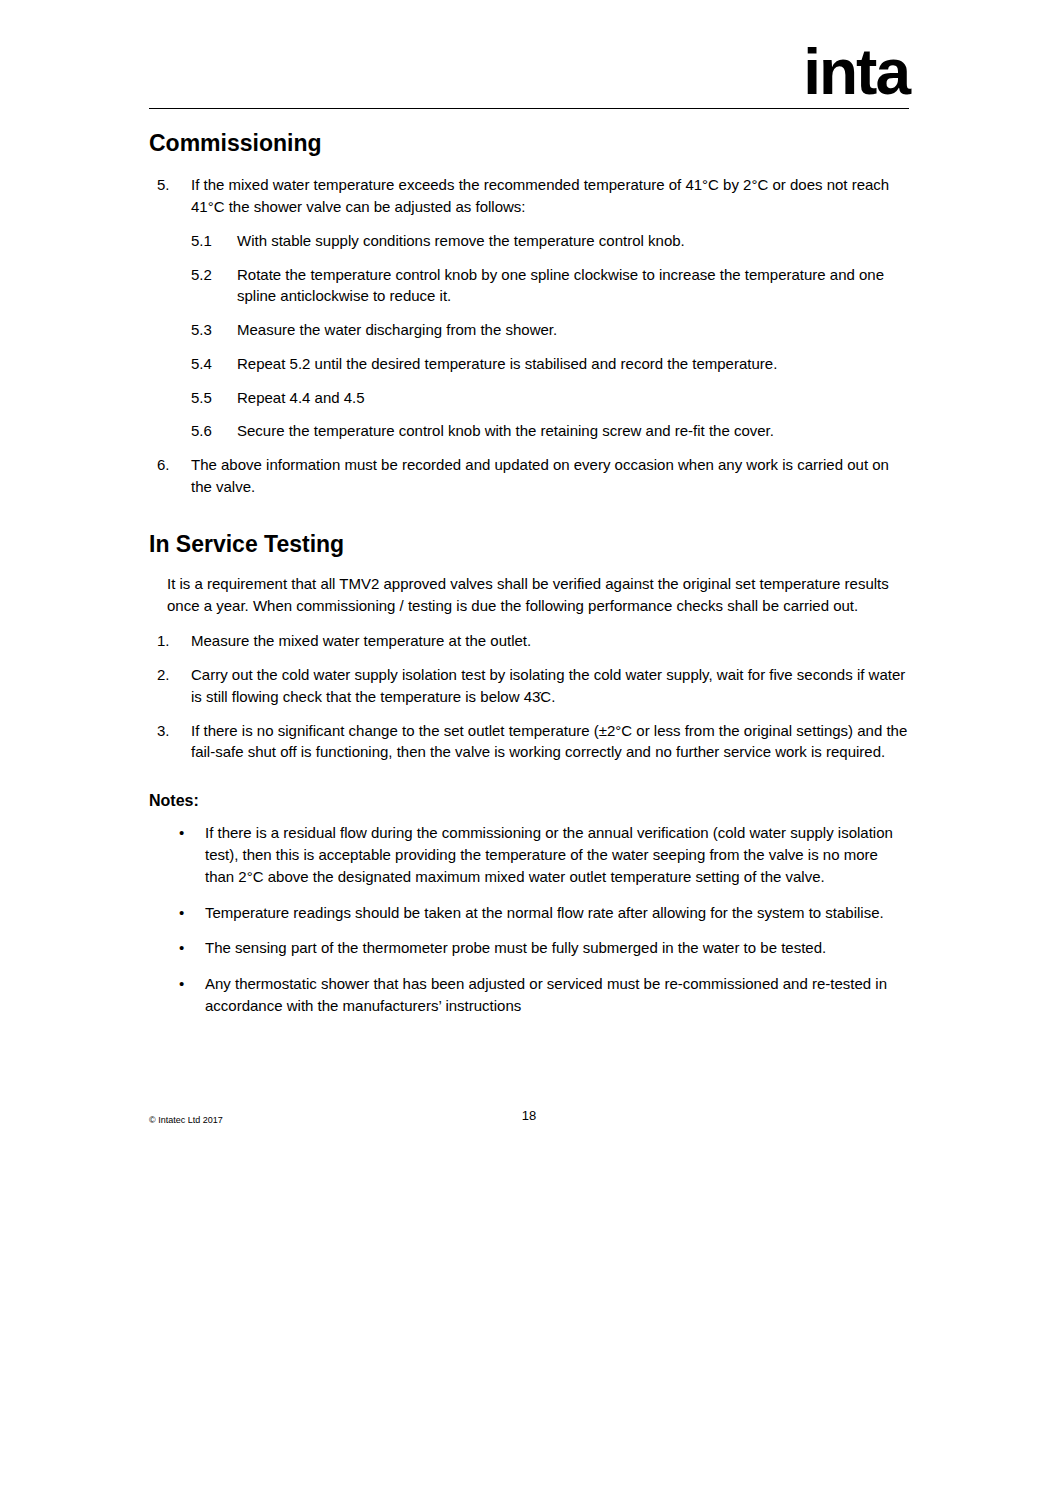inta
Commissioning
5. If the mixed water temperature exceeds the recommended temperature of 41°C by 2°C or does not reach 41°C the shower valve can be adjusted as follows:
5.1 With stable supply conditions remove the temperature control knob.
5.2 Rotate the temperature control knob by one spline clockwise to increase the temperature and one spline anticlockwise to reduce it.
5.3 Measure the water discharging from the shower.
5.4 Repeat 5.2 until the desired temperature is stabilised and record the temperature.
5.5 Repeat 4.4 and 4.5
5.6 Secure the temperature control knob with the retaining screw and re-fit the cover.
6. The above information must be recorded and updated on every occasion when any work is carried out on the valve.
In Service Testing
It is a requirement that all TMV2 approved valves shall be verified against the original set temperature results once a year. When commissioning / testing is due the following performance checks shall be carried out.
1. Measure the mixed water temperature at the outlet.
2. Carry out the cold water supply isolation test by isolating the cold water supply, wait for five seconds if water is still flowing check that the temperature is below 43̇C.
3. If there is no significant change to the set outlet temperature (±2°C or less from the original settings) and the fail-safe shut off is functioning, then the valve is working correctly and no further service work is required.
Notes:
If there is a residual flow during the commissioning or the annual verification (cold water supply isolation test), then this is acceptable providing the temperature of the water seeping from the valve is no more than 2°C above the designated maximum mixed water outlet temperature setting of the valve.
Temperature readings should be taken at the normal flow rate after allowing for the system to stabilise.
The sensing part of the thermometer probe must be fully submerged in the water to be tested.
Any thermostatic shower that has been adjusted or serviced must be re-commissioned and re-tested in accordance with the manufacturers’ instructions
© Intatec Ltd 2017
18